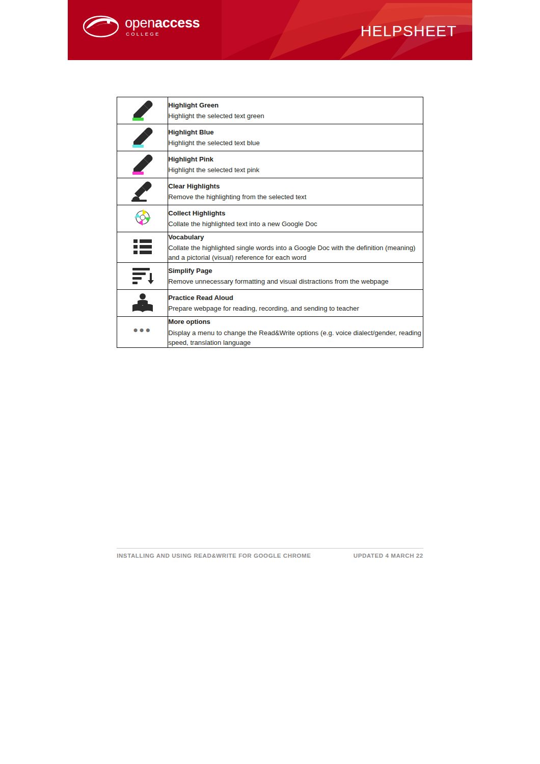openaccess
COLLEGE
HELPSHEET
| | Highlight Green Highlight the selected text green |
| | Highlight Blue Highlight the selected text blue |
| | Highlight Pink Highlight the selected text pink |
| | Clear Highlights Remove the highlighting from the selected text |
| | Collect Highlights Collate the highlighted text into a new Google Doc |
| | Vocabulary Collate the highlighted single words into a Google Doc with the definition (meaning) and a pictorial (visual) reference for each word |
| | Simplify Page Remove unnecessary formatting and visual distractions from the webpage |
| | Practice Read Aloud Prepare webpage for reading, recording, and sending to teacher |
| ••• | More options Display a menu to change the Read&Write options (e.g. voice dialect/gender, reading speed, translation language |
Installing and using Read&Write for Google Chrome
Updated 4 March 22